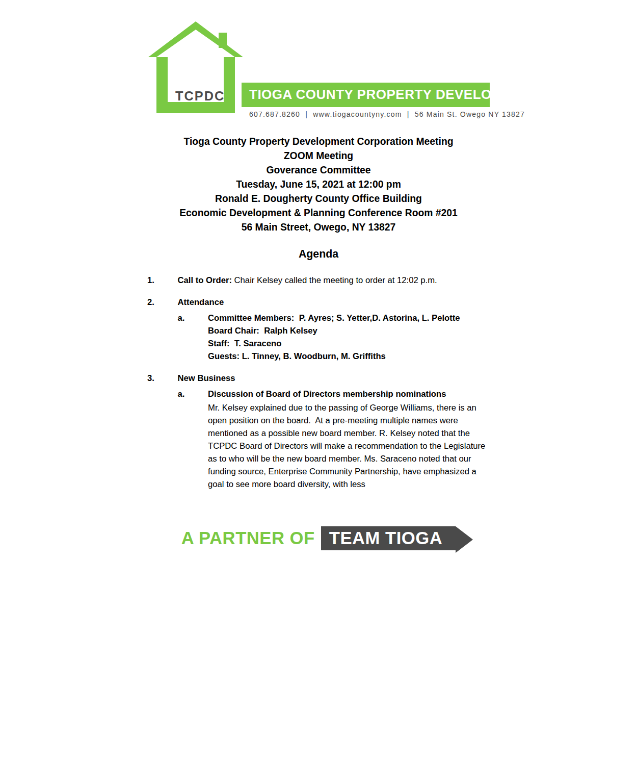TCPDC
TIOGA COUNTY PROPERTY DEVELOPMENT CORPORATION
607.687.8260 | www.tiogacountyny.com | 56 Main St. Owego NY 13827
Tioga County Property Development Corporation Meeting
ZOOM Meeting
Goverance Committee
Tuesday, June 15, 2021 at 12:00 pm
Ronald E. Dougherty County Office Building
Economic Development & Planning Conference Room #201
56 Main Street, Owego, NY 13827
Agenda
Call to Order: Chair Kelsey called the meeting to order at 12:02 p.m.
Attendance
Committee Members: P. Ayres; S. Yetter,D. Astorina, L. Pelotte Board Chair: Ralph Kelsey Staff: T. Saraceno Guests: L. Tinney, B. Woodburn, M. Griffiths
New Business
Discussion of Board of Directors membership nominations
Mr. Kelsey explained due to the passing of George Williams, there is an open position on the board. At a pre-meeting multiple names were mentioned as a possible new board member. R. Kelsey noted that the TCPDC Board of Directors will make a recommendation to the Legislature as to who will be the new board member. Ms. Saraceno noted that our funding source, Enterprise Community Partnership, have emphasized a goal to see more board diversity, with less
A PARTNER OF
TEAM TIOGA